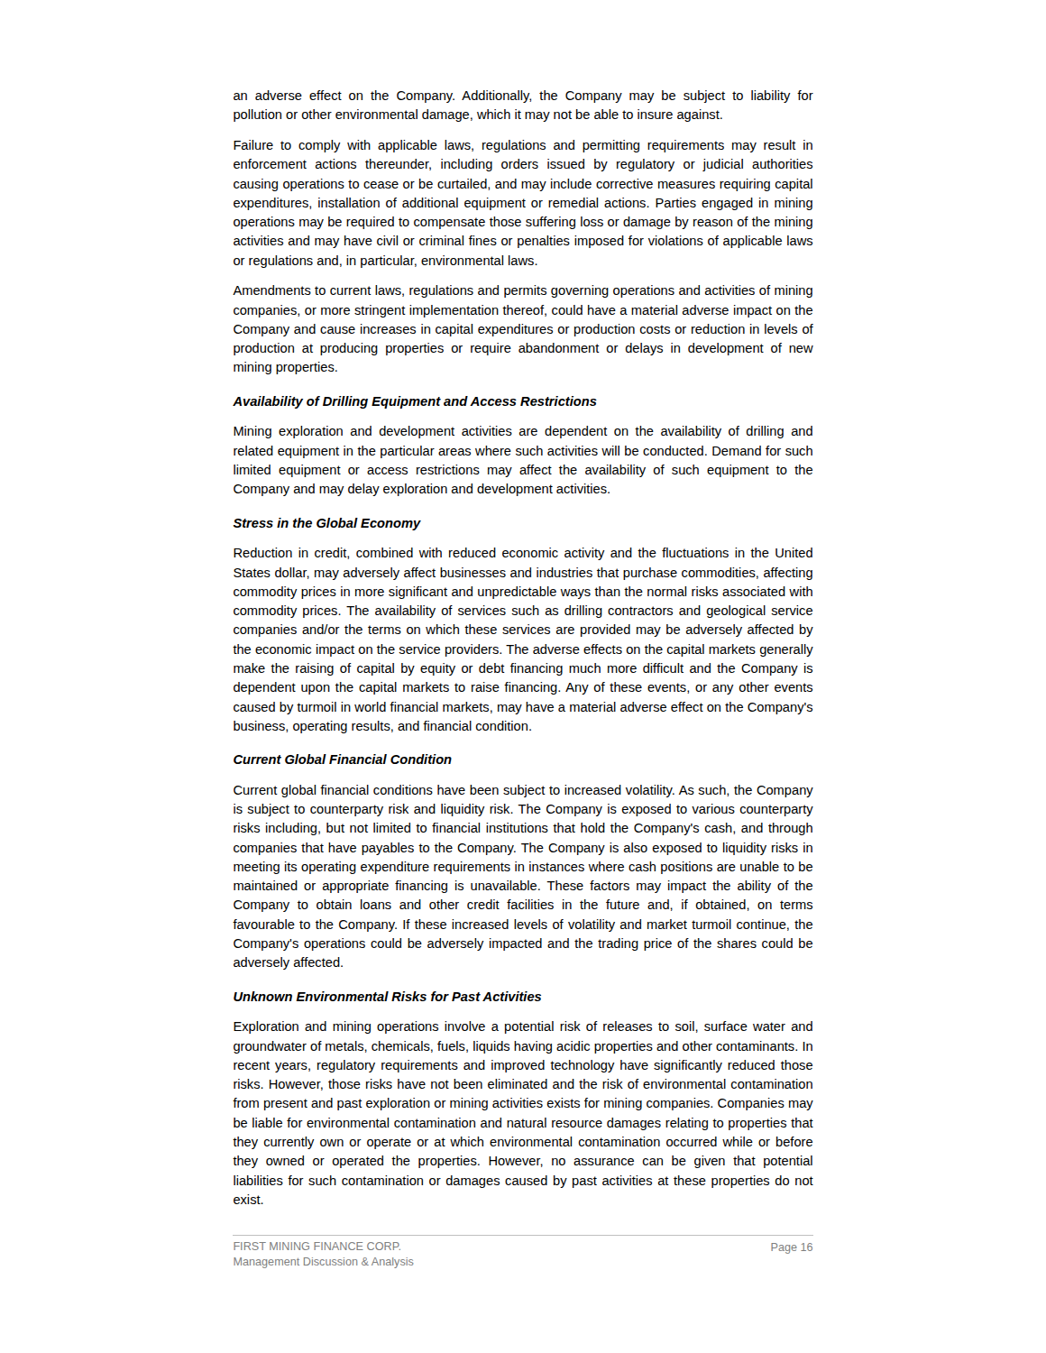an adverse effect on the Company. Additionally, the Company may be subject to liability for pollution or other environmental damage, which it may not be able to insure against.
Failure to comply with applicable laws, regulations and permitting requirements may result in enforcement actions thereunder, including orders issued by regulatory or judicial authorities causing operations to cease or be curtailed, and may include corrective measures requiring capital expenditures, installation of additional equipment or remedial actions. Parties engaged in mining operations may be required to compensate those suffering loss or damage by reason of the mining activities and may have civil or criminal fines or penalties imposed for violations of applicable laws or regulations and, in particular, environmental laws.
Amendments to current laws, regulations and permits governing operations and activities of mining companies, or more stringent implementation thereof, could have a material adverse impact on the Company and cause increases in capital expenditures or production costs or reduction in levels of production at producing properties or require abandonment or delays in development of new mining properties.
Availability of Drilling Equipment and Access Restrictions
Mining exploration and development activities are dependent on the availability of drilling and related equipment in the particular areas where such activities will be conducted. Demand for such limited equipment or access restrictions may affect the availability of such equipment to the Company and may delay exploration and development activities.
Stress in the Global Economy
Reduction in credit, combined with reduced economic activity and the fluctuations in the United States dollar, may adversely affect businesses and industries that purchase commodities, affecting commodity prices in more significant and unpredictable ways than the normal risks associated with commodity prices. The availability of services such as drilling contractors and geological service companies and/or the terms on which these services are provided may be adversely affected by the economic impact on the service providers. The adverse effects on the capital markets generally make the raising of capital by equity or debt financing much more difficult and the Company is dependent upon the capital markets to raise financing. Any of these events, or any other events caused by turmoil in world financial markets, may have a material adverse effect on the Company's business, operating results, and financial condition.
Current Global Financial Condition
Current global financial conditions have been subject to increased volatility. As such, the Company is subject to counterparty risk and liquidity risk. The Company is exposed to various counterparty risks including, but not limited to financial institutions that hold the Company's cash, and through companies that have payables to the Company. The Company is also exposed to liquidity risks in meeting its operating expenditure requirements in instances where cash positions are unable to be maintained or appropriate financing is unavailable. These factors may impact the ability of the Company to obtain loans and other credit facilities in the future and, if obtained, on terms favourable to the Company. If these increased levels of volatility and market turmoil continue, the Company's operations could be adversely impacted and the trading price of the shares could be adversely affected.
Unknown Environmental Risks for Past Activities
Exploration and mining operations involve a potential risk of releases to soil, surface water and groundwater of metals, chemicals, fuels, liquids having acidic properties and other contaminants. In recent years, regulatory requirements and improved technology have significantly reduced those risks. However, those risks have not been eliminated and the risk of environmental contamination from present and past exploration or mining activities exists for mining companies. Companies may be liable for environmental contamination and natural resource damages relating to properties that they currently own or operate or at which environmental contamination occurred while or before they owned or operated the properties. However, no assurance can be given that potential liabilities for such contamination or damages caused by past activities at these properties do not exist.
FIRST MINING FINANCE CORP.
Management Discussion & Analysis
Page 16